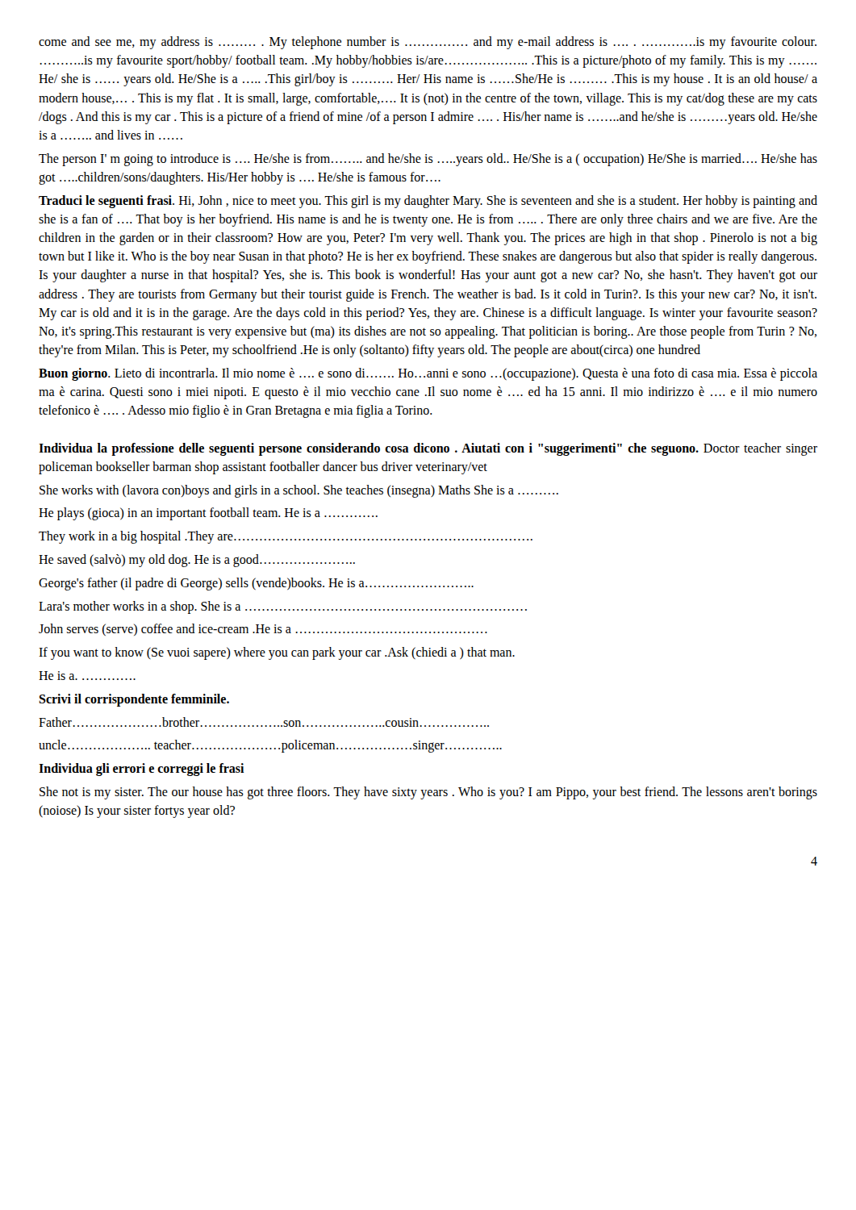come and see me, my address is ……… . My telephone number is …………… and my e-mail address is …. . ………….is my favourite colour. ………..is my favourite sport/hobby/ football team. .My hobby/hobbies is/are……………….. .This is a picture/photo of my family. This is my ……. He/ she is …… years old. He/She is a ….. .This girl/boy is ………. Her/ His name is ……She/He is ……… .This is my house . It is an old house/ a modern house,… . This is my flat . It is small, large, comfortable,…. It is (not) in the centre of the town, village. This is my cat/dog these are my cats /dogs . And this is my car . This is a picture of a friend of mine /of a person I admire …. . His/her name is ……..and he/she is ………years old. He/she is a …….. and lives in ……
The person I' m going to introduce is …. He/she is from…….. and he/she is …..years old.. He/She is a ( occupation) He/She is married…. He/she has got …..children/sons/daughters. His/Her hobby is …. He/she is famous for….
Traduci le seguenti frasi. Hi, John , nice to meet you. This girl is my daughter Mary. She is seventeen and she is a student. Her hobby is painting and she is a fan of …. That boy is her boyfriend. His name is and he is twenty one. He is from ….. . There are only three chairs and we are five. Are the children in the garden or in their classroom? How are you, Peter? I'm very well. Thank you. The prices are high in that shop . Pinerolo is not a big town but I like it. Who is the boy near Susan in that photo? He is her ex boyfriend. These snakes are dangerous but also that spider is really dangerous. Is your daughter a nurse in that hospital? Yes, she is. This book is wonderful! Has your aunt got a new car? No, she hasn't. They haven't got our address . They are tourists from Germany but their tourist guide is French. The weather is bad. Is it cold in Turin?. Is this your new car? No, it isn't. My car is old and it is in the garage. Are the days cold in this period? Yes, they are. Chinese is a difficult language. Is winter your favourite season? No, it's spring.This restaurant is very expensive but (ma) its dishes are not so appealing. That politician is boring.. Are those people from Turin ? No, they're from Milan. This is Peter, my schoolfriend .He is only (soltanto) fifty years old. The people are about(circa) one hundred
Buon giorno. Lieto di incontrarla. Il mio nome è …. e sono di……. Ho…anni e sono …(occupazione). Questa è una foto di casa mia. Essa è piccola ma è carina. Questi sono i miei nipoti. E questo è il mio vecchio cane .Il suo nome è …. ed ha 15 anni. Il mio indirizzo è …. e il mio numero telefonico è …. . Adesso mio figlio è in Gran Bretagna e mia figlia a Torino.
Individua la professione delle seguenti persone considerando cosa dicono . Aiutati con i "suggerimenti" che seguono. Doctor teacher singer policeman bookseller barman shop assistant footballer dancer bus driver veterinary/vet
She works with (lavora con)boys and girls in a school. She teaches (insegna) Maths She is a ……….
He plays (gioca) in an important football team. He is a ………….
They work in a big hospital .They are…………………………………………………………….
He saved (salvò) my old dog. He is a good…………………..
George's father (il padre di George) sells (vende)books. He is a……………………..
Lara's mother works in a shop. She is a …………………………………………………………
John serves (serve) coffee and ice-cream .He is a ………………………………………
If you want to know (Se vuoi sapere) where you can park your car .Ask (chiedi a ) that man.
He is a. ………….
Scrivi il corrispondente femminile.
Father…………………brother………………..son………………..cousin……………..
uncle……………….. teacher…………………policeman………………singer…………..
Individua gli errori e correggi le frasi
She not is my sister. The our house has got three floors. They have sixty years . Who is you? I am Pippo, your best friend. The lessons aren't borings (noiose) Is your sister fortys year old?
4